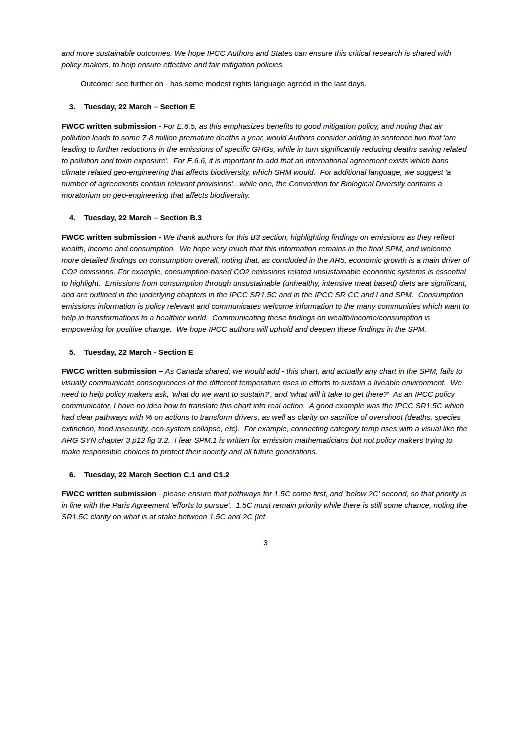and more sustainable outcomes. We hope IPCC Authors and States can ensure this critical research is shared with policy makers, to help ensure effective and fair mitigation policies.
Outcome: see further on - has some modest rights language agreed in the last days.
3. Tuesday, 22 March – Section E
FWCC written submission - For E.6.5, as this emphasizes benefits to good mitigation policy, and noting that air pollution leads to some 7-8 million premature deaths a year, would Authors consider adding in sentence two that 'are leading to further reductions in the emissions of specific GHGs, while in turn significantly reducing deaths saving related to pollution and toxin exposure'. For E.6.6, it is important to add that an international agreement exists which bans climate related geo-engineering that affects biodiversity, which SRM would. For additional language, we suggest 'a number of agreements contain relevant provisions'...while one, the Convention for Biological Diversity contains a moratorium on geo-engineering that affects biodiversity.
4. Tuesday, 22 March – Section B.3
FWCC written submission - We thank authors for this B3 section, highlighting findings on emissions as they reflect wealth, income and consumption. We hope very much that this information remains in the final SPM, and welcome more detailed findings on consumption overall, noting that, as concluded in the AR5, economic growth is a main driver of CO2 emissions. For example, consumption-based CO2 emissions related unsustainable economic systems is essential to highlight. Emissions from consumption through unsustainable (unhealthy, intensive meat based) diets are significant, and are outlined in the underlying chapters in the IPCC SR1.5C and in the IPCC SR CC and Land SPM. Consumption emissions information is policy relevant and communicates welcome information to the many communities which want to help in transformations to a healthier world. Communicating these findings on wealth/income/consumption is empowering for positive change. We hope IPCC authors will uphold and deepen these findings in the SPM.
5. Tuesday, 22 March - Section E
FWCC written submission – As Canada shared, we would add - this chart, and actually any chart in the SPM, fails to visually communicate consequences of the different temperature rises in efforts to sustain a liveable environment. We need to help policy makers ask, 'what do we want to sustain?', and 'what will it take to get there?' As an IPCC policy communicator, I have no idea how to translate this chart into real action. A good example was the IPCC SR1.5C which had clear pathways with % on actions to transform drivers, as well as clarity on sacrifice of overshoot (deaths, species extinction, food insecurity, eco-system collapse, etc). For example, connecting category temp rises with a visual like the ARG SYN chapter 3 p12 fig 3.2. I fear SPM.1 is written for emission mathematicians but not policy makers trying to make responsible choices to protect their society and all future generations.
6. Tuesday, 22 March Section C.1 and C1.2
FWCC written submission - please ensure that pathways for 1.5C come first, and 'below 2C' second, so that priority is in line with the Paris Agreement 'efforts to pursue'. 1.5C must remain priority while there is still some chance, noting the SR1.5C clarity on what is at stake between 1.5C and 2C (let
3